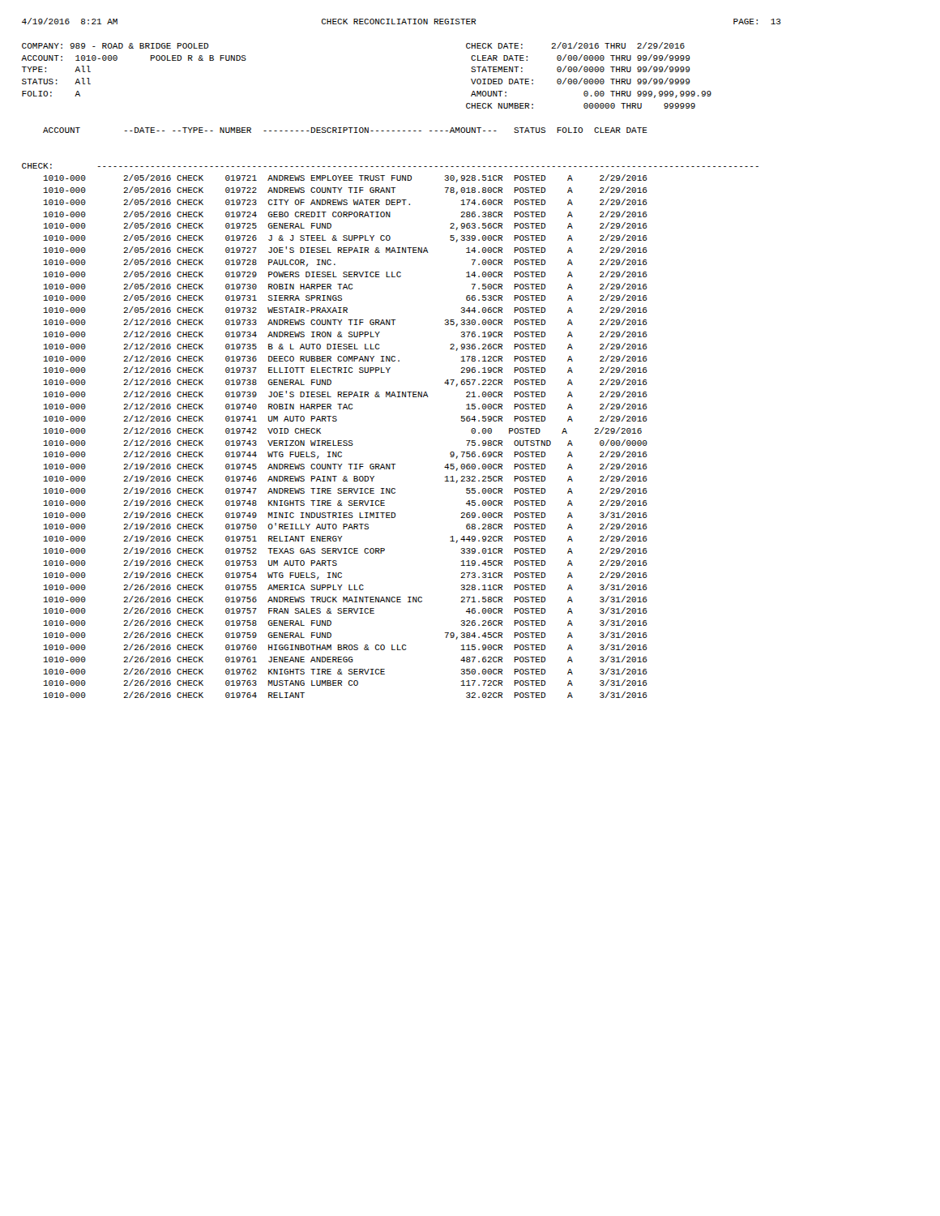4/19/2016  8:21 AM                                      CHECK RECONCILIATION REGISTER                                                PAGE:  13

 COMPANY: 989 - ROAD & BRIDGE POOLED                                                CHECK DATE:     2/01/2016 THRU  2/29/2016
 ACCOUNT:  1010-000      POOLED R & B FUNDS                                          CLEAR DATE:     0/00/0000 THRU 99/99/9999
 TYPE:     All                                                                       STATEMENT:      0/00/0000 THRU 99/99/9999
 STATUS:   All                                                                       VOIDED DATE:    0/00/0000 THRU 99/99/9999
 FOLIO:    A                                                                         AMOUNT:              0.00 THRU 999,999,999.99
                                                                                    CHECK NUMBER:         000000 THRU    999999

     ACCOUNT        --DATE-- --TYPE-- NUMBER  ---------DESCRIPTION---------- ----AMOUNT---   STATUS  FOLIO  CLEAR DATE


 CHECK:        ----------------------------------------------------------------------------------------------------------------------------
     1010-000       2/05/2016 CHECK    019721  ANDREWS EMPLOYEE TRUST FUND      30,928.51CR  POSTED    A     2/29/2016
     1010-000       2/05/2016 CHECK    019722  ANDREWS COUNTY TIF GRANT         78,018.80CR  POSTED    A     2/29/2016
     1010-000       2/05/2016 CHECK    019723  CITY OF ANDREWS WATER DEPT.         174.60CR  POSTED    A     2/29/2016
     1010-000       2/05/2016 CHECK    019724  GEBO CREDIT CORPORATION             286.38CR  POSTED    A     2/29/2016
     1010-000       2/05/2016 CHECK    019725  GENERAL FUND                      2,963.56CR  POSTED    A     2/29/2016
     1010-000       2/05/2016 CHECK    019726  J & J STEEL & SUPPLY CO           5,339.00CR  POSTED    A     2/29/2016
     1010-000       2/05/2016 CHECK    019727  JOE'S DIESEL REPAIR & MAINTENA       14.00CR  POSTED    A     2/29/2016
     1010-000       2/05/2016 CHECK    019728  PAULCOR, INC.                         7.00CR  POSTED    A     2/29/2016
     1010-000       2/05/2016 CHECK    019729  POWERS DIESEL SERVICE LLC            14.00CR  POSTED    A     2/29/2016
     1010-000       2/05/2016 CHECK    019730  ROBIN HARPER TAC                      7.50CR  POSTED    A     2/29/2016
     1010-000       2/05/2016 CHECK    019731  SIERRA SPRINGS                       66.53CR  POSTED    A     2/29/2016
     1010-000       2/05/2016 CHECK    019732  WESTAIR-PRAXAIR                     344.06CR  POSTED    A     2/29/2016
     1010-000       2/12/2016 CHECK    019733  ANDREWS COUNTY TIF GRANT         35,330.00CR  POSTED    A     2/29/2016
     1010-000       2/12/2016 CHECK    019734  ANDREWS IRON & SUPPLY               376.19CR  POSTED    A     2/29/2016
     1010-000       2/12/2016 CHECK    019735  B & L AUTO DIESEL LLC             2,936.26CR  POSTED    A     2/29/2016
     1010-000       2/12/2016 CHECK    019736  DEECO RUBBER COMPANY INC.           178.12CR  POSTED    A     2/29/2016
     1010-000       2/12/2016 CHECK    019737  ELLIOTT ELECTRIC SUPPLY             296.19CR  POSTED    A     2/29/2016
     1010-000       2/12/2016 CHECK    019738  GENERAL FUND                     47,657.22CR  POSTED    A     2/29/2016
     1010-000       2/12/2016 CHECK    019739  JOE'S DIESEL REPAIR & MAINTENA       21.00CR  POSTED    A     2/29/2016
     1010-000       2/12/2016 CHECK    019740  ROBIN HARPER TAC                     15.00CR  POSTED    A     2/29/2016
     1010-000       2/12/2016 CHECK    019741  UM AUTO PARTS                       564.59CR  POSTED    A     2/29/2016
     1010-000       2/12/2016 CHECK    019742  VOID CHECK                            0.00   POSTED    A     2/29/2016
     1010-000       2/12/2016 CHECK    019743  VERIZON WIRELESS                     75.98CR  OUTSTND   A     0/00/0000
     1010-000       2/12/2016 CHECK    019744  WTG FUELS, INC                    9,756.69CR  POSTED    A     2/29/2016
     1010-000       2/19/2016 CHECK    019745  ANDREWS COUNTY TIF GRANT         45,060.00CR  POSTED    A     2/29/2016
     1010-000       2/19/2016 CHECK    019746  ANDREWS PAINT & BODY             11,232.25CR  POSTED    A     2/29/2016
     1010-000       2/19/2016 CHECK    019747  ANDREWS TIRE SERVICE INC             55.00CR  POSTED    A     2/29/2016
     1010-000       2/19/2016 CHECK    019748  KNIGHTS TIRE & SERVICE               45.00CR  POSTED    A     2/29/2016
     1010-000       2/19/2016 CHECK    019749  MINIC INDUSTRIES LIMITED            269.00CR  POSTED    A     3/31/2016
     1010-000       2/19/2016 CHECK    019750  O'REILLY AUTO PARTS                  68.28CR  POSTED    A     2/29/2016
     1010-000       2/19/2016 CHECK    019751  RELIANT ENERGY                    1,449.92CR  POSTED    A     2/29/2016
     1010-000       2/19/2016 CHECK    019752  TEXAS GAS SERVICE CORP              339.01CR  POSTED    A     2/29/2016
     1010-000       2/19/2016 CHECK    019753  UM AUTO PARTS                       119.45CR  POSTED    A     2/29/2016
     1010-000       2/19/2016 CHECK    019754  WTG FUELS, INC                      273.31CR  POSTED    A     2/29/2016
     1010-000       2/26/2016 CHECK    019755  AMERICA SUPPLY LLC                  328.11CR  POSTED    A     3/31/2016
     1010-000       2/26/2016 CHECK    019756  ANDREWS TRUCK MAINTENANCE INC       271.58CR  POSTED    A     3/31/2016
     1010-000       2/26/2016 CHECK    019757  FRAN SALES & SERVICE                 46.00CR  POSTED    A     3/31/2016
     1010-000       2/26/2016 CHECK    019758  GENERAL FUND                        326.26CR  POSTED    A     3/31/2016
     1010-000       2/26/2016 CHECK    019759  GENERAL FUND                     79,384.45CR  POSTED    A     3/31/2016
     1010-000       2/26/2016 CHECK    019760  HIGGINBOTHAM BROS & CO LLC          115.90CR  POSTED    A     3/31/2016
     1010-000       2/26/2016 CHECK    019761  JENEANE ANDEREGG                    487.62CR  POSTED    A     3/31/2016
     1010-000       2/26/2016 CHECK    019762  KNIGHTS TIRE & SERVICE              350.00CR  POSTED    A     3/31/2016
     1010-000       2/26/2016 CHECK    019763  MUSTANG LUMBER CO                   117.72CR  POSTED    A     3/31/2016
     1010-000       2/26/2016 CHECK    019764  RELIANT                              32.02CR  POSTED    A     3/31/2016